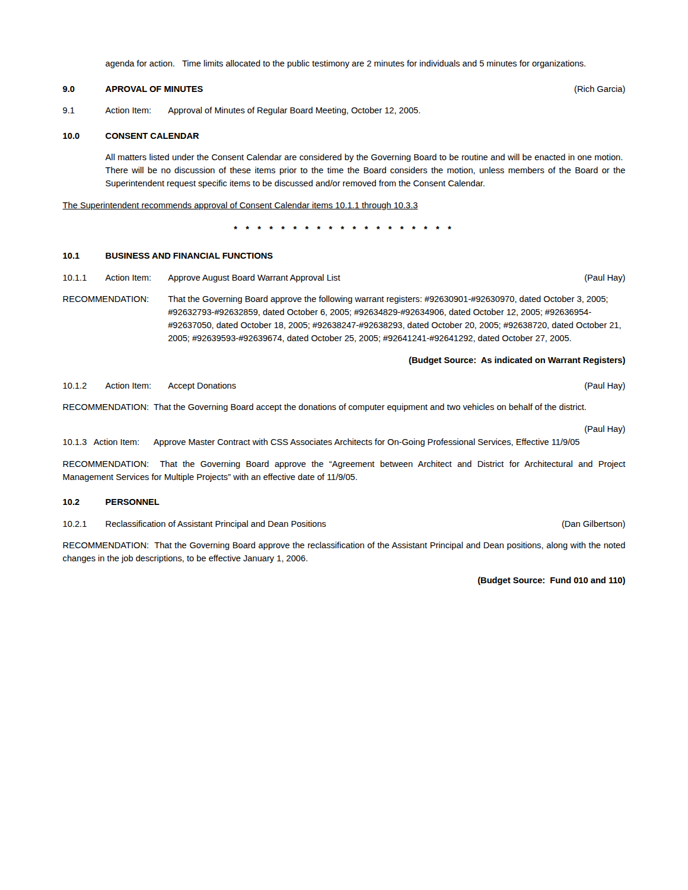agenda for action. Time limits allocated to the public testimony are 2 minutes for individuals and 5 minutes for organizations.
9.0 APROVAL OF MINUTES (Rich Garcia)
9.1 Action Item: Approval of Minutes of Regular Board Meeting, October 12, 2005.
10.0 CONSENT CALENDAR
All matters listed under the Consent Calendar are considered by the Governing Board to be routine and will be enacted in one motion. There will be no discussion of these items prior to the time the Board considers the motion, unless members of the Board or the Superintendent request specific items to be discussed and/or removed from the Consent Calendar.
The Superintendent recommends approval of Consent Calendar items 10.1.1 through 10.3.3
* * * * * * * * * * * * * * * * * * *
10.1 BUSINESS AND FINANCIAL FUNCTIONS
10.1.1 Action Item: Approve August Board Warrant Approval List (Paul Hay)
RECOMMENDATION: That the Governing Board approve the following warrant registers: #92630901-#92630970, dated October 3, 2005; #92632793-#92632859, dated October 6, 2005; #92634829-#92634906, dated October 12, 2005; #92636954-#92637050, dated October 18, 2005; #92638247-#92638293, dated October 20, 2005; #92638720, dated October 21, 2005; #92639593-#92639674, dated October 25, 2005; #92641241-#92641292, dated October 27, 2005.
(Budget Source: As indicated on Warrant Registers)
10.1.2 Action Item: Accept Donations (Paul Hay)
RECOMMENDATION: That the Governing Board accept the donations of computer equipment and two vehicles on behalf of the district.
(Paul Hay)
10.1.3 Action Item: Approve Master Contract with CSS Associates Architects for On-Going Professional Services, Effective 11/9/05
RECOMMENDATION: That the Governing Board approve the “Agreement between Architect and District for Architectural and Project Management Services for Multiple Projects” with an effective date of 11/9/05.
10.2 PERSONNEL
10.2.1 Reclassification of Assistant Principal and Dean Positions (Dan Gilbertson)
RECOMMENDATION: That the Governing Board approve the reclassification of the Assistant Principal and Dean positions, along with the noted changes in the job descriptions, to be effective January 1, 2006.
(Budget Source: Fund 010 and 110)